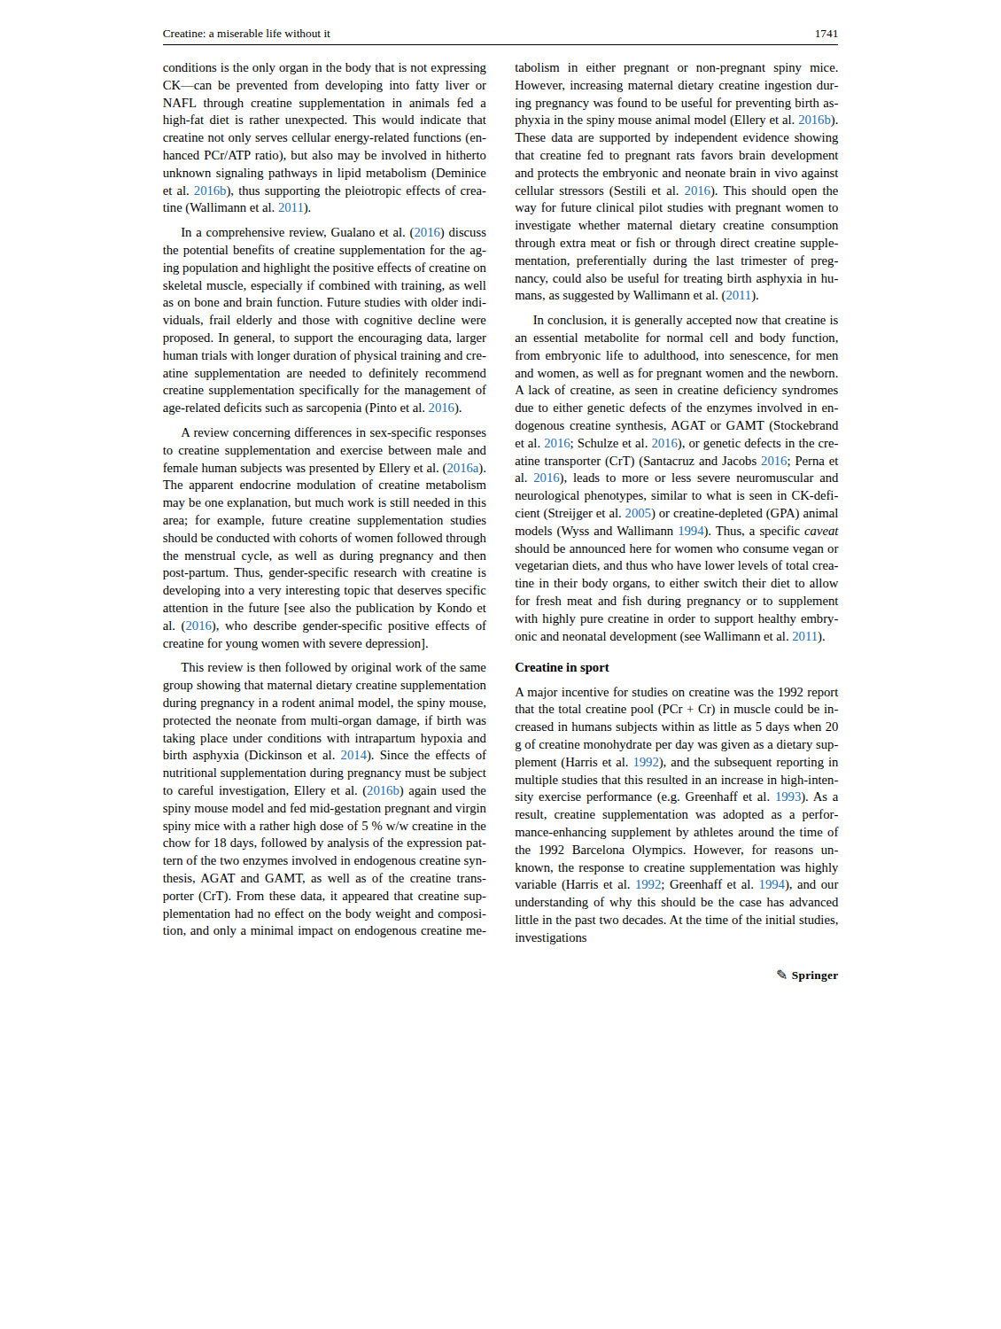Creatine: a miserable life without it 1741
conditions is the only organ in the body that is not expressing CK—can be prevented from developing into fatty liver or NAFL through creatine supplementation in animals fed a high-fat diet is rather unexpected. This would indicate that creatine not only serves cellular energy-related functions (enhanced PCr/ATP ratio), but also may be involved in hitherto unknown signaling pathways in lipid metabolism (Deminice et al. 2016b), thus supporting the pleiotropic effects of creatine (Wallimann et al. 2011).
In a comprehensive review, Gualano et al. (2016) discuss the potential benefits of creatine supplementation for the aging population and highlight the positive effects of creatine on skeletal muscle, especially if combined with training, as well as on bone and brain function. Future studies with older individuals, frail elderly and those with cognitive decline were proposed. In general, to support the encouraging data, larger human trials with longer duration of physical training and creatine supplementation are needed to definitely recommend creatine supplementation specifically for the management of age-related deficits such as sarcopenia (Pinto et al. 2016).
A review concerning differences in sex-specific responses to creatine supplementation and exercise between male and female human subjects was presented by Ellery et al. (2016a). The apparent endocrine modulation of creatine metabolism may be one explanation, but much work is still needed in this area; for example, future creatine supplementation studies should be conducted with cohorts of women followed through the menstrual cycle, as well as during pregnancy and then post-partum. Thus, gender-specific research with creatine is developing into a very interesting topic that deserves specific attention in the future [see also the publication by Kondo et al. (2016), who describe gender-specific positive effects of creatine for young women with severe depression].
This review is then followed by original work of the same group showing that maternal dietary creatine supplementation during pregnancy in a rodent animal model, the spiny mouse, protected the neonate from multi-organ damage, if birth was taking place under conditions with intrapartum hypoxia and birth asphyxia (Dickinson et al. 2014). Since the effects of nutritional supplementation during pregnancy must be subject to careful investigation, Ellery et al. (2016b) again used the spiny mouse model and fed mid-gestation pregnant and virgin spiny mice with a rather high dose of 5 % w/w creatine in the chow for 18 days, followed by analysis of the expression pattern of the two enzymes involved in endogenous creatine synthesis, AGAT and GAMT, as well as of the creatine transporter (CrT). From these data, it appeared that creatine supplementation had no effect on the body weight and composition, and only a minimal impact on endogenous creatine metabolism in either pregnant or non-pregnant spiny mice. However, increasing maternal dietary creatine ingestion during pregnancy was found to be useful for preventing birth asphyxia in the spiny mouse animal model (Ellery et al. 2016b). These data are supported by independent evidence showing that creatine fed to pregnant rats favors brain development and protects the embryonic and neonate brain in vivo against cellular stressors (Sestili et al. 2016). This should open the way for future clinical pilot studies with pregnant women to investigate whether maternal dietary creatine consumption through extra meat or fish or through direct creatine supplementation, preferentially during the last trimester of pregnancy, could also be useful for treating birth asphyxia in humans, as suggested by Wallimann et al. (2011).
In conclusion, it is generally accepted now that creatine is an essential metabolite for normal cell and body function, from embryonic life to adulthood, into senescence, for men and women, as well as for pregnant women and the newborn. A lack of creatine, as seen in creatine deficiency syndromes due to either genetic defects of the enzymes involved in endogenous creatine synthesis, AGAT or GAMT (Stockebrand et al. 2016; Schulze et al. 2016), or genetic defects in the creatine transporter (CrT) (Santacruz and Jacobs 2016; Perna et al. 2016), leads to more or less severe neuromuscular and neurological phenotypes, similar to what is seen in CK-deficient (Streijger et al. 2005) or creatine-depleted (GPA) animal models (Wyss and Wallimann 1994). Thus, a specific caveat should be announced here for women who consume vegan or vegetarian diets, and thus who have lower levels of total creatine in their body organs, to either switch their diet to allow for fresh meat and fish during pregnancy or to supplement with highly pure creatine in order to support healthy embryonic and neonatal development (see Wallimann et al. 2011).
Creatine in sport
A major incentive for studies on creatine was the 1992 report that the total creatine pool (PCr + Cr) in muscle could be increased in humans subjects within as little as 5 days when 20 g of creatine monohydrate per day was given as a dietary supplement (Harris et al. 1992), and the subsequent reporting in multiple studies that this resulted in an increase in high-intensity exercise performance (e.g. Greenhaff et al. 1993). As a result, creatine supplementation was adopted as a performance-enhancing supplement by athletes around the time of the 1992 Barcelona Olympics. However, for reasons unknown, the response to creatine supplementation was highly variable (Harris et al. 1992; Greenhaff et al. 1994), and our understanding of why this should be the case has advanced little in the past two decades. At the time of the initial studies, investigations
✎ Springer